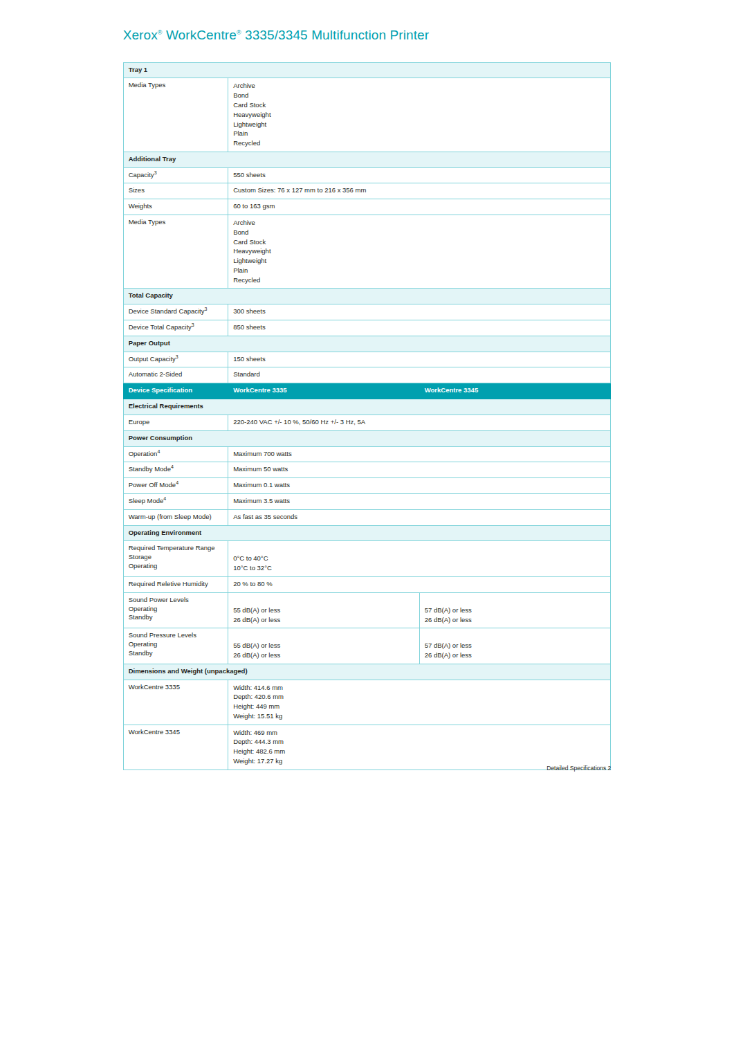Xerox® WorkCentre® 3335/3345 Multifunction Printer
| Tray 1 |
| Media Types | Archive Bond Card Stock Heavyweight Lightweight Plain Recycled |
| Additional Tray |
| Capacity 3 | 550 sheets |
| Sizes | Custom Sizes: 76 x 127 mm to 216 x 356 mm |
| Weights | 60 to 163 gsm |
| Media Types | Archive Bond Card Stock Heavyweight Lightweight Plain Recycled |
| Total Capacity |
| Device Standard Capacity 3 | 300 sheets |
| Device Total Capacity 3 | 850 sheets |
| Paper Output |
| Output Capacity 3 | 150 sheets |
| Automatic 2-Sided | Standard |
| Device Specification | WorkCentre 3335 | WorkCentre 3345 |
| Electrical Requirements |
| Europe | 220-240 VAC +/- 10 %, 50/60 Hz +/- 3 Hz, 5A |
| Power Consumption |
| Operation 4 | Maximum 700 watts |
| Standby Mode 4 | Maximum 50 watts |
| Power Off Mode 4 | Maximum 0.1 watts |
| Sleep Mode 4 | Maximum 3.5 watts |
| Warm-up (from Sleep Mode) | As fast as 35 seconds |
| Operating Environment |
| Required Temperature Range Storage Operating | 0°C to 40°C 10°C to 32°C |
| Required Reletive Humidity | 20 % to 80 % |
| Sound Power Levels Operating Standby | 55 dB(A) or less 26 dB(A) or less | 57 dB(A) or less 26 dB(A) or less |
| Sound Pressure Levels Operating Standby | 55 dB(A) or less 26 dB(A) or less | 57 dB(A) or less 26 dB(A) or less |
| Dimensions and Weight (unpackaged) |
| WorkCentre 3335 | Width: 414.6 mm Depth: 420.6 mm Height: 449 mm Weight: 15.51 kg |
| WorkCentre 3345 | Width: 469 mm Depth: 444.3 mm Height: 482.6 mm Weight: 17.27 kg |
Detailed Specifications 2